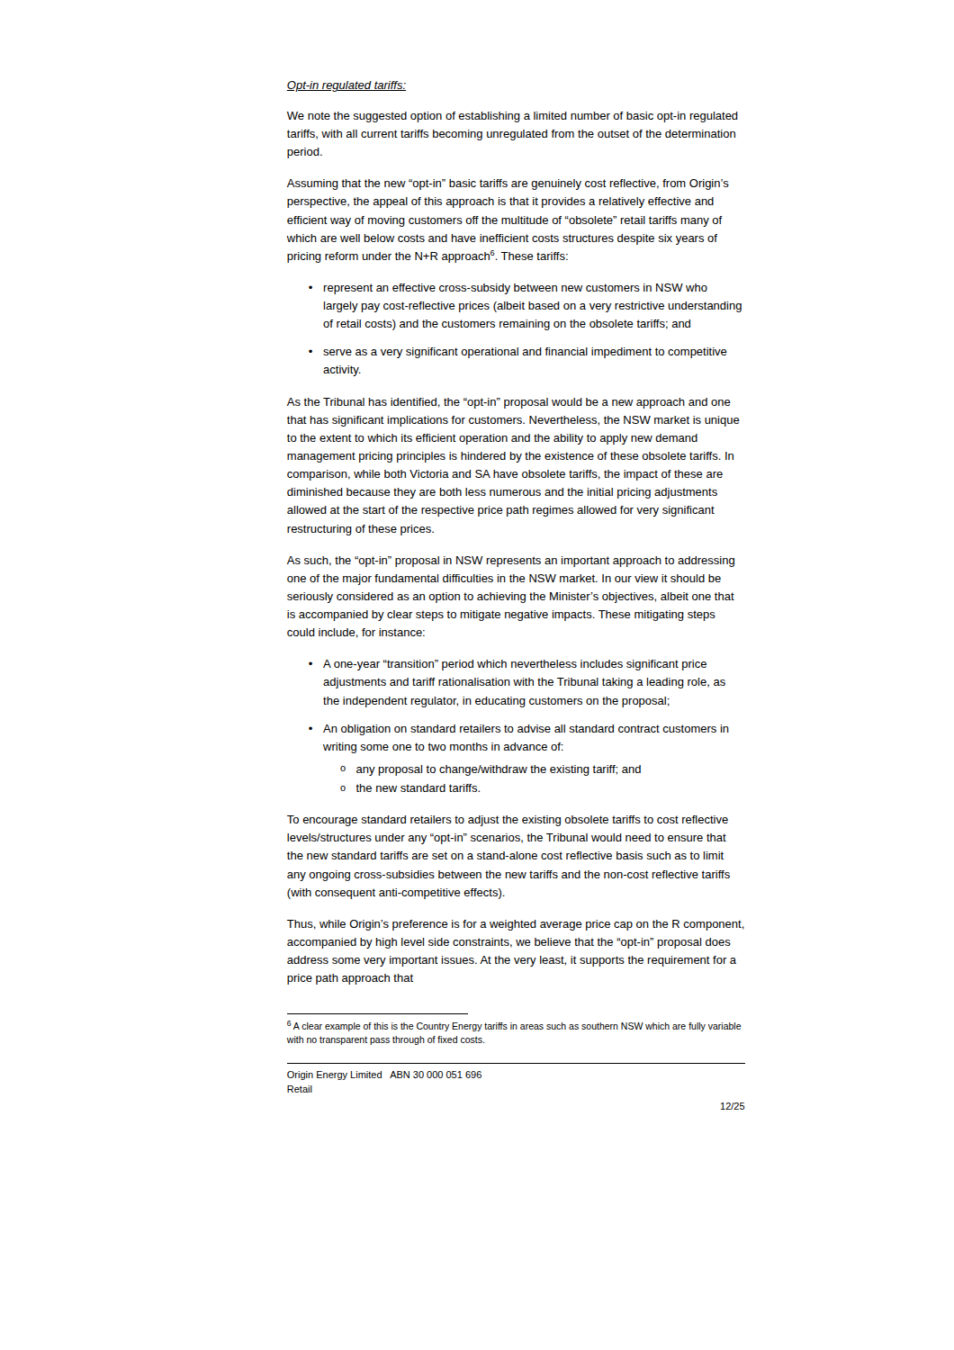Opt-in regulated tariffs:
We note the suggested option of establishing a limited number of basic opt-in regulated tariffs, with all current tariffs becoming unregulated from the outset of the determination period.
Assuming that the new “opt-in” basic tariffs are genuinely cost reflective, from Origin’s perspective, the appeal of this approach is that it provides a relatively effective and efficient way of moving customers off the multitude of “obsolete” retail tariffs many of which are well below costs and have inefficient costs structures despite six years of pricing reform under the N+R approach6. These tariffs:
represent an effective cross-subsidy between new customers in NSW who largely pay cost-reflective prices (albeit based on a very restrictive understanding of retail costs) and the customers remaining on the obsolete tariffs; and
serve as a very significant operational and financial impediment to competitive activity.
As the Tribunal has identified, the “opt-in” proposal would be a new approach and one that has significant implications for customers. Nevertheless, the NSW market is unique to the extent to which its efficient operation and the ability to apply new demand management pricing principles is hindered by the existence of these obsolete tariffs. In comparison, while both Victoria and SA have obsolete tariffs, the impact of these are diminished because they are both less numerous and the initial pricing adjustments allowed at the start of the respective price path regimes allowed for very significant restructuring of these prices.
As such, the “opt-in” proposal in NSW represents an important approach to addressing one of the major fundamental difficulties in the NSW market. In our view it should be seriously considered as an option to achieving the Minister’s objectives, albeit one that is accompanied by clear steps to mitigate negative impacts. These mitigating steps could include, for instance:
A one-year “transition” period which nevertheless includes significant price adjustments and tariff rationalisation with the Tribunal taking a leading role, as the independent regulator, in educating customers on the proposal;
An obligation on standard retailers to advise all standard contract customers in writing some one to two months in advance of:
any proposal to change/withdraw the existing tariff; and
the new standard tariffs.
To encourage standard retailers to adjust the existing obsolete tariffs to cost reflective levels/structures under any “opt-in” scenarios, the Tribunal would need to ensure that the new standard tariffs are set on a stand-alone cost reflective basis such as to limit any ongoing cross-subsidies between the new tariffs and the non-cost reflective tariffs (with consequent anti-competitive effects).
Thus, while Origin’s preference is for a weighted average price cap on the R component, accompanied by high level side constraints, we believe that the “opt-in” proposal does address some very important issues. At the very least, it supports the requirement for a price path approach that
6 A clear example of this is the Country Energy tariffs in areas such as southern NSW which are fully variable with no transparent pass through of fixed costs.
Origin Energy Limited ABN 30 000 051 696
Retail
12/25